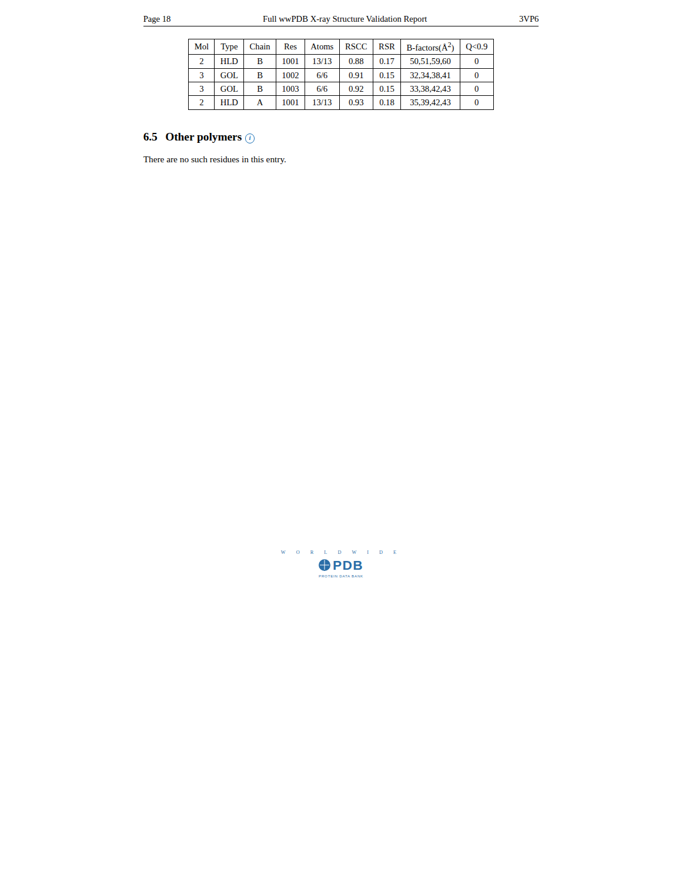Page 18
Full wwPDB X-ray Structure Validation Report
3VP6
| Mol | Type | Chain | Res | Atoms | RSCC | RSR | B-factors(Å 2 ) | Q<0.9 |
| --- | --- | --- | --- | --- | --- | --- | --- | --- |
| 2 | HLD | B | 1001 | 13/13 | 0.88 | 0.17 | 50,51,59,60 | 0 |
| 3 | GOL | B | 1002 | 6/6 | 0.91 | 0.15 | 32,34,38,41 | 0 |
| 3 | GOL | B | 1003 | 6/6 | 0.92 | 0.15 | 33,38,42,43 | 0 |
| 2 | HLD | A | 1001 | 13/13 | 0.93 | 0.18 | 35,39,42,43 | 0 |
6.5 Other polymersi
There are no such residues in this entry.
W O R L D W I D E
PDB
PROTEIN DATA BANK